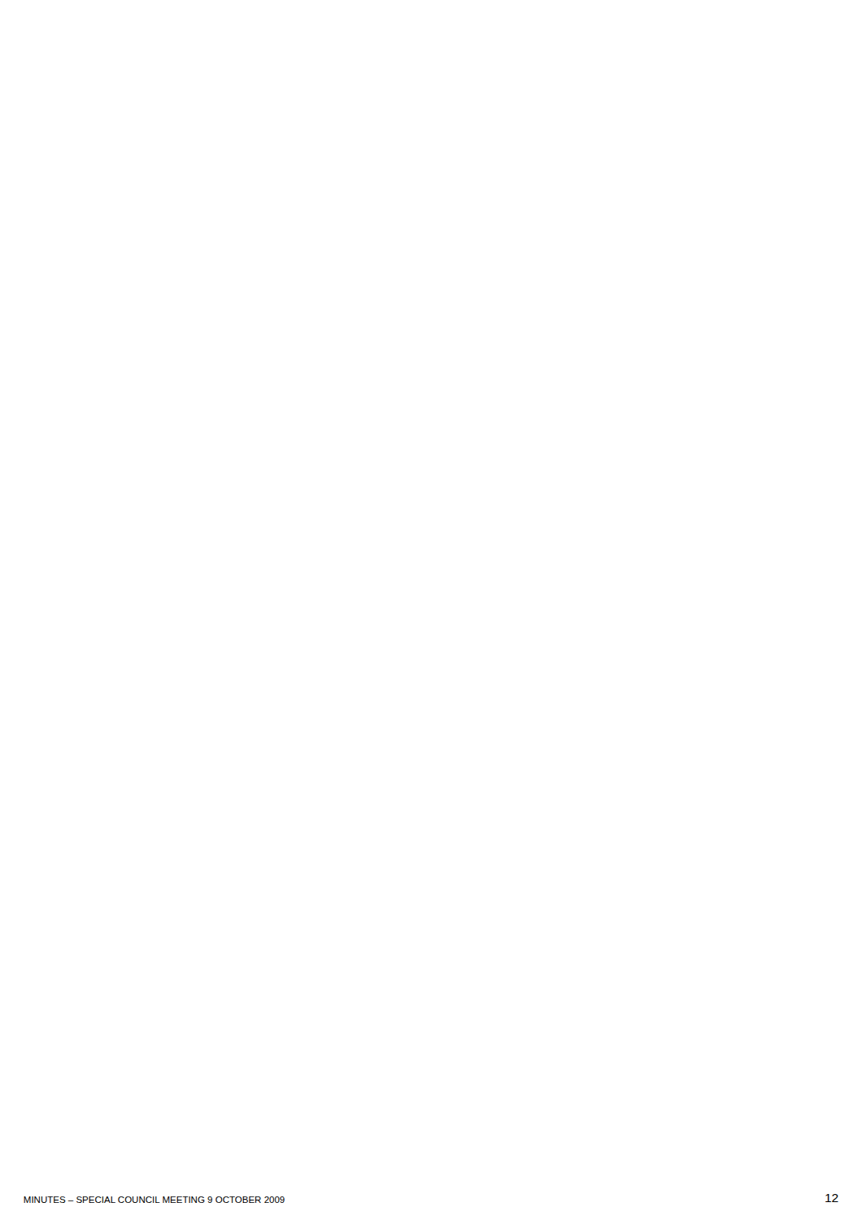MINUTES – SPECIAL COUNCIL MEETING 9 OCTOBER 2009
12